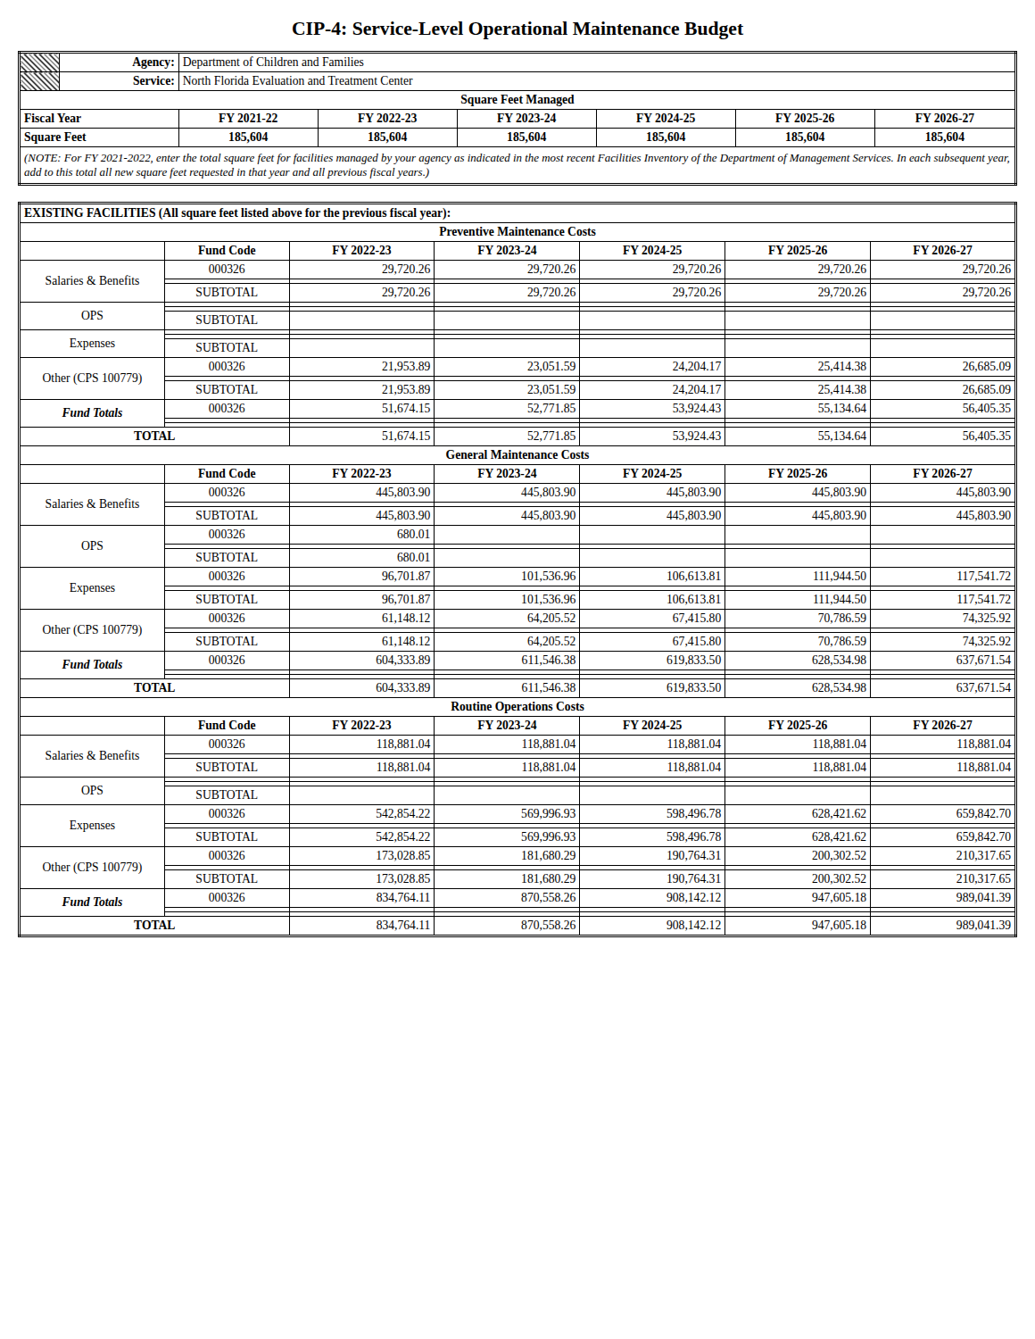CIP-4: Service-Level Operational Maintenance Budget
| | Agency: | Department of Children and Families |
| | Service: | North Florida Evaluation and Treatment Center |
| Square Feet Managed |
| Fiscal Year | FY 2021-22 | FY 2022-23 | FY 2023-24 | FY 2024-25 | FY 2025-26 | FY 2026-27 |
| Square Feet | 185,604 | 185,604 | 185,604 | 185,604 | 185,604 | 185,604 |
| (NOTE: For FY 2021-2022, enter the total square feet for facilities managed by your agency as indicated in the most recent Facilities Inventory of the Department of Management Services. In each subsequent year, add to this total all new square feet requested in that year and all previous fiscal years.) |
| EXISTING FACILITIES (All square feet listed above for the previous fiscal year): |
| Preventive Maintenance Costs |
| | Fund Code | FY 2022-23 | FY 2023-24 | FY 2024-25 | FY 2025-26 | FY 2026-27 |
| Salaries & Benefits | 000326 | 29,720.26 | 29,720.26 | 29,720.26 | 29,720.26 | 29,720.26 |
| SUBTOTAL | 29,720.26 | 29,720.26 | 29,720.26 | 29,720.26 | 29,720.26 |
| OPS | | | | | | |
| SUBTOTAL | | | | | |
| Expenses | | | | | | |
| SUBTOTAL | | | | | |
| Other (CPS 100779) | 000326 | 21,953.89 | 23,051.59 | 24,204.17 | 25,414.38 | 26,685.09 |
| SUBTOTAL | 21,953.89 | 23,051.59 | 24,204.17 | 25,414.38 | 26,685.09 |
| Fund Totals | 000326 | 51,674.15 | 52,771.85 | 53,924.43 | 55,134.64 | 56,405.35 |
| TOTAL | 51,674.15 | 52,771.85 | 53,924.43 | 55,134.64 | 56,405.35 |
| General Maintenance Costs |
| | Fund Code | FY 2022-23 | FY 2023-24 | FY 2024-25 | FY 2025-26 | FY 2026-27 |
| Salaries & Benefits | 000326 | 445,803.90 | 445,803.90 | 445,803.90 | 445,803.90 | 445,803.90 |
| SUBTOTAL | 445,803.90 | 445,803.90 | 445,803.90 | 445,803.90 | 445,803.90 |
| OPS | 000326 | 680.01 | | | | |
| SUBTOTAL | 680.01 | | | | |
| Expenses | 000326 | 96,701.87 | 101,536.96 | 106,613.81 | 111,944.50 | 117,541.72 |
| SUBTOTAL | 96,701.87 | 101,536.96 | 106,613.81 | 111,944.50 | 117,541.72 |
| Other (CPS 100779) | 000326 | 61,148.12 | 64,205.52 | 67,415.80 | 70,786.59 | 74,325.92 |
| SUBTOTAL | 61,148.12 | 64,205.52 | 67,415.80 | 70,786.59 | 74,325.92 |
| Fund Totals | 000326 | 604,333.89 | 611,546.38 | 619,833.50 | 628,534.98 | 637,671.54 |
| TOTAL | 604,333.89 | 611,546.38 | 619,833.50 | 628,534.98 | 637,671.54 |
| Routine Operations Costs |
| | Fund Code | FY 2022-23 | FY 2023-24 | FY 2024-25 | FY 2025-26 | FY 2026-27 |
| Salaries & Benefits | 000326 | 118,881.04 | 118,881.04 | 118,881.04 | 118,881.04 | 118,881.04 |
| SUBTOTAL | 118,881.04 | 118,881.04 | 118,881.04 | 118,881.04 | 118,881.04 |
| OPS | | | | | | |
| SUBTOTAL | | | | | |
| Expenses | 000326 | 542,854.22 | 569,996.93 | 598,496.78 | 628,421.62 | 659,842.70 |
| SUBTOTAL | 542,854.22 | 569,996.93 | 598,496.78 | 628,421.62 | 659,842.70 |
| Other (CPS 100779) | 000326 | 173,028.85 | 181,680.29 | 190,764.31 | 200,302.52 | 210,317.65 |
| SUBTOTAL | 173,028.85 | 181,680.29 | 190,764.31 | 200,302.52 | 210,317.65 |
| Fund Totals | 000326 | 834,764.11 | 870,558.26 | 908,142.12 | 947,605.18 | 989,041.39 |
| TOTAL | 834,764.11 | 870,558.26 | 908,142.12 | 947,605.18 | 989,041.39 |